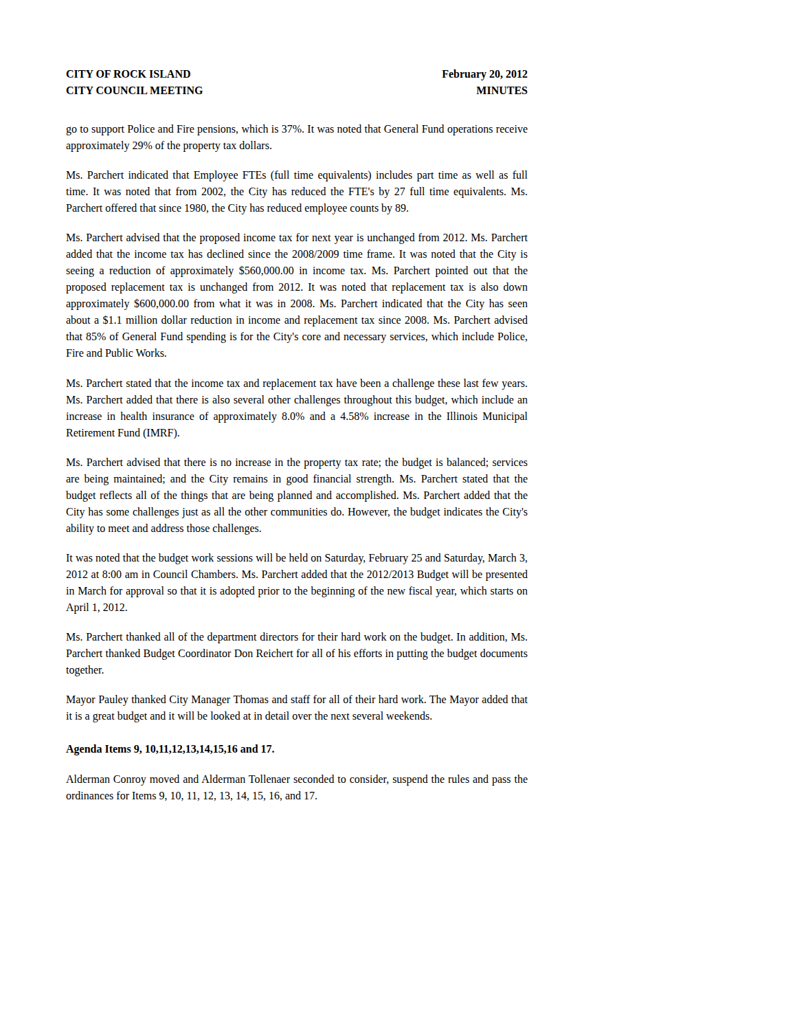CITY OF ROCK ISLAND
CITY COUNCIL MEETING
February 20, 2012
MINUTES
go to support Police and Fire pensions, which is 37%. It was noted that General Fund operations receive approximately 29% of the property tax dollars.
Ms. Parchert indicated that Employee FTEs (full time equivalents) includes part time as well as full time. It was noted that from 2002, the City has reduced the FTE's by 27 full time equivalents. Ms. Parchert offered that since 1980, the City has reduced employee counts by 89.
Ms. Parchert advised that the proposed income tax for next year is unchanged from 2012. Ms. Parchert added that the income tax has declined since the 2008/2009 time frame. It was noted that the City is seeing a reduction of approximately $560,000.00 in income tax. Ms. Parchert pointed out that the proposed replacement tax is unchanged from 2012. It was noted that replacement tax is also down approximately $600,000.00 from what it was in 2008. Ms. Parchert indicated that the City has seen about a $1.1 million dollar reduction in income and replacement tax since 2008. Ms. Parchert advised that 85% of General Fund spending is for the City's core and necessary services, which include Police, Fire and Public Works.
Ms. Parchert stated that the income tax and replacement tax have been a challenge these last few years. Ms. Parchert added that there is also several other challenges throughout this budget, which include an increase in health insurance of approximately 8.0% and a 4.58% increase in the Illinois Municipal Retirement Fund (IMRF).
Ms. Parchert advised that there is no increase in the property tax rate; the budget is balanced; services are being maintained; and the City remains in good financial strength. Ms. Parchert stated that the budget reflects all of the things that are being planned and accomplished. Ms. Parchert added that the City has some challenges just as all the other communities do. However, the budget indicates the City's ability to meet and address those challenges.
It was noted that the budget work sessions will be held on Saturday, February 25 and Saturday, March 3, 2012 at 8:00 am in Council Chambers. Ms. Parchert added that the 2012/2013 Budget will be presented in March for approval so that it is adopted prior to the beginning of the new fiscal year, which starts on April 1, 2012.
Ms. Parchert thanked all of the department directors for their hard work on the budget. In addition, Ms. Parchert thanked Budget Coordinator Don Reichert for all of his efforts in putting the budget documents together.
Mayor Pauley thanked City Manager Thomas and staff for all of their hard work. The Mayor added that it is a great budget and it will be looked at in detail over the next several weekends.
Agenda Items 9, 10,11,12,13,14,15,16 and 17.
Alderman Conroy moved and Alderman Tollenaer seconded to consider, suspend the rules and pass the ordinances for Items 9, 10, 11, 12, 13, 14, 15, 16, and 17.